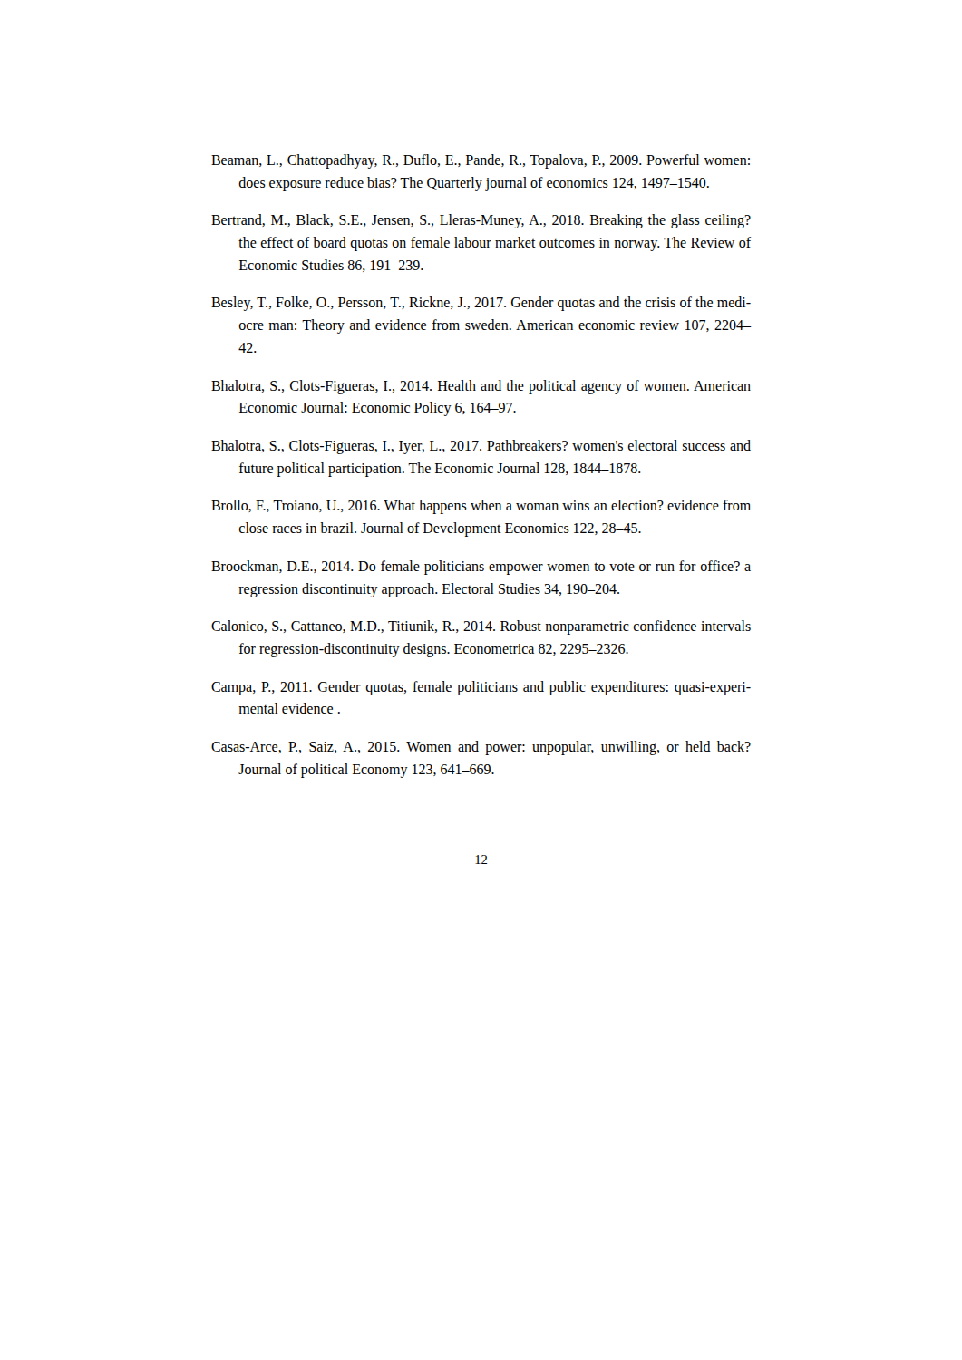Beaman, L., Chattopadhyay, R., Duflo, E., Pande, R., Topalova, P., 2009. Powerful women: does exposure reduce bias? The Quarterly journal of economics 124, 1497–1540.
Bertrand, M., Black, S.E., Jensen, S., Lleras-Muney, A., 2018. Breaking the glass ceiling? the effect of board quotas on female labour market outcomes in norway. The Review of Economic Studies 86, 191–239.
Besley, T., Folke, O., Persson, T., Rickne, J., 2017. Gender quotas and the crisis of the mediocre man: Theory and evidence from sweden. American economic review 107, 2204–42.
Bhalotra, S., Clots-Figueras, I., 2014. Health and the political agency of women. American Economic Journal: Economic Policy 6, 164–97.
Bhalotra, S., Clots-Figueras, I., Iyer, L., 2017. Pathbreakers? women's electoral success and future political participation. The Economic Journal 128, 1844–1878.
Brollo, F., Troiano, U., 2016. What happens when a woman wins an election? evidence from close races in brazil. Journal of Development Economics 122, 28–45.
Broockman, D.E., 2014. Do female politicians empower women to vote or run for office? a regression discontinuity approach. Electoral Studies 34, 190–204.
Calonico, S., Cattaneo, M.D., Titiunik, R., 2014. Robust nonparametric confidence intervals for regression-discontinuity designs. Econometrica 82, 2295–2326.
Campa, P., 2011. Gender quotas, female politicians and public expenditures: quasi-experimental evidence .
Casas-Arce, P., Saiz, A., 2015. Women and power: unpopular, unwilling, or held back? Journal of political Economy 123, 641–669.
12